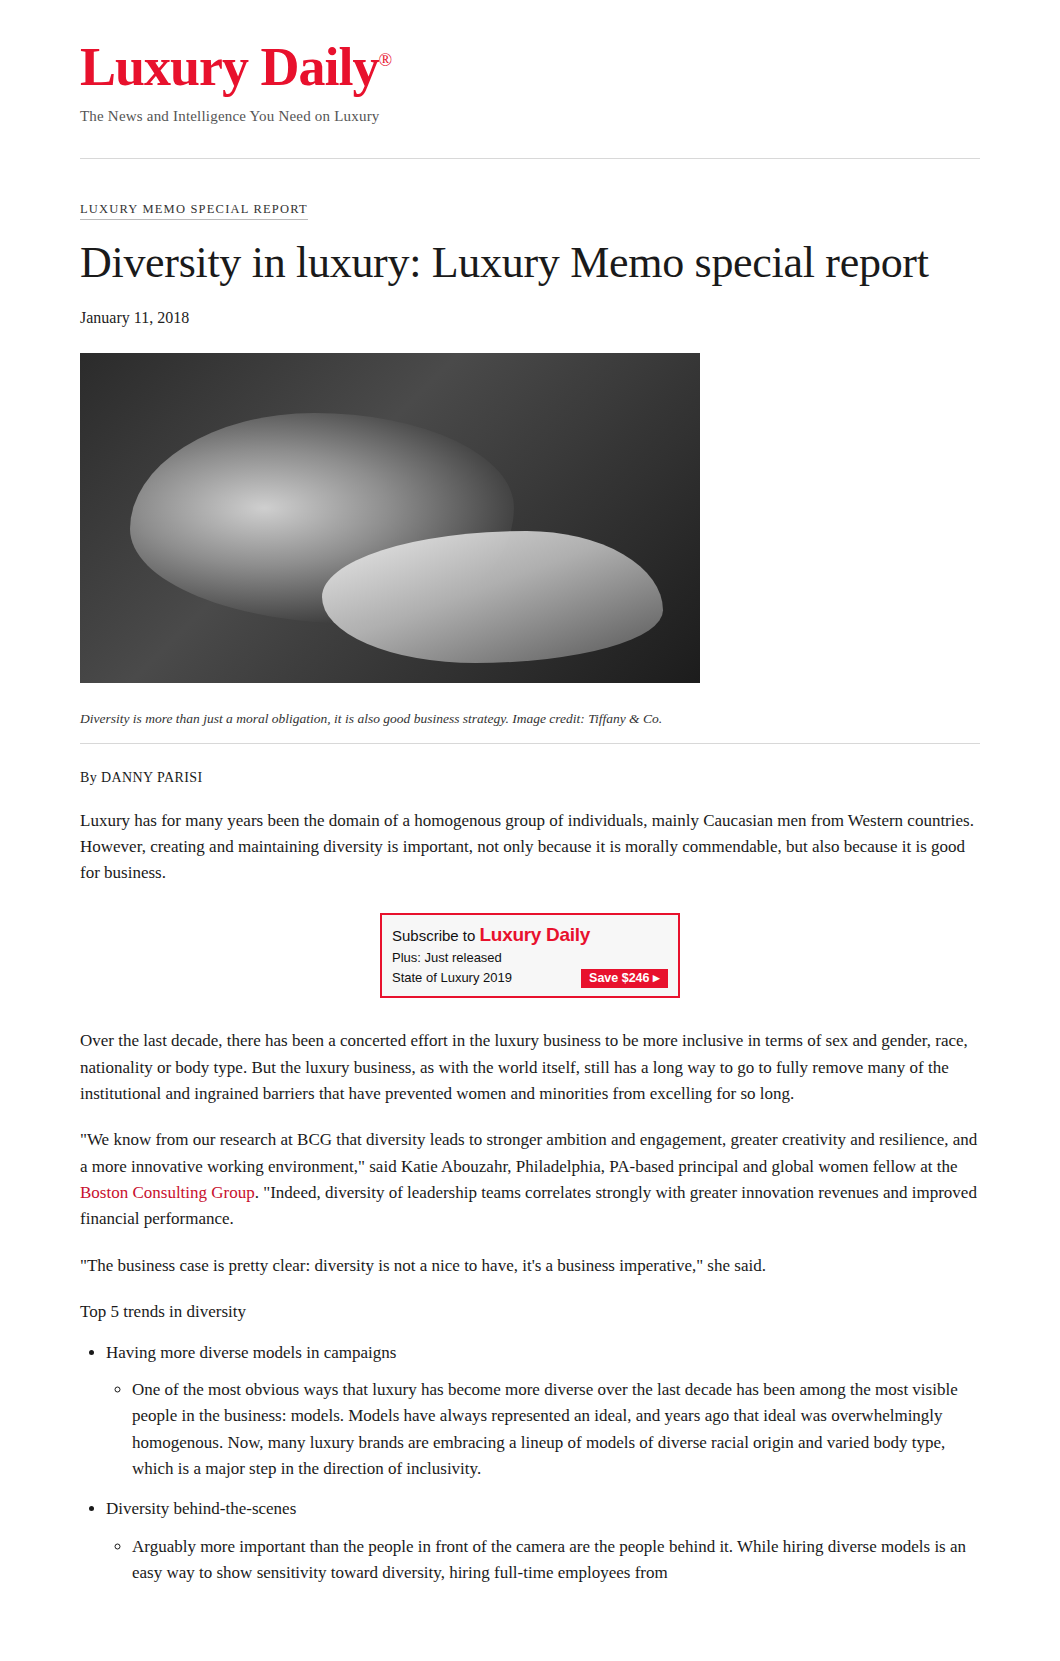Luxury Daily®
The News and Intelligence You Need on Luxury
Luxury Memo Special Report
Diversity in luxury: Luxury Memo special report
January 11, 2018
Diversity is more than just a moral obligation, it is also good business strategy. Image credit: Tiffany & Co.
By Danny Parisi
Luxury has for many years been the domain of a homogenous group of individuals, mainly Caucasian men from Western countries. However, creating and maintaining diversity is important, not only because it is morally commendable, but also because it is good for business.
Subscribe to Luxury Daily
Plus: Just released
State of Luxury 2019 Save $246 ▸
Over the last decade, there has been a concerted effort in the luxury business to be more inclusive in terms of sex and gender, race, nationality or body type. But the luxury business, as with the world itself, still has a long way to go to fully remove many of the institutional and ingrained barriers that have prevented women and minorities from excelling for so long.
"We know from our research at BCG that diversity leads to stronger ambition and engagement, greater creativity and resilience, and a more innovative working environment," said Katie Abouzahr, Philadelphia, PA-based principal and global women fellow at the Boston Consulting Group. "Indeed, diversity of leadership teams correlates strongly with greater innovation revenues and improved financial performance.
"The business case is pretty clear: diversity is not a nice to have, it's a business imperative," she said.
Top 5 trends in diversity
Having more diverse models in campaigns
One of the most obvious ways that luxury has become more diverse over the last decade has been among the most visible people in the business: models. Models have always represented an ideal, and years ago that ideal was overwhelmingly homogenous. Now, many luxury brands are embracing a lineup of models of diverse racial origin and varied body type, which is a major step in the direction of inclusivity.
Diversity behind-the-scenes
Arguably more important than the people in front of the camera are the people behind it. While hiring diverse models is an easy way to show sensitivity toward diversity, hiring full-time employees from